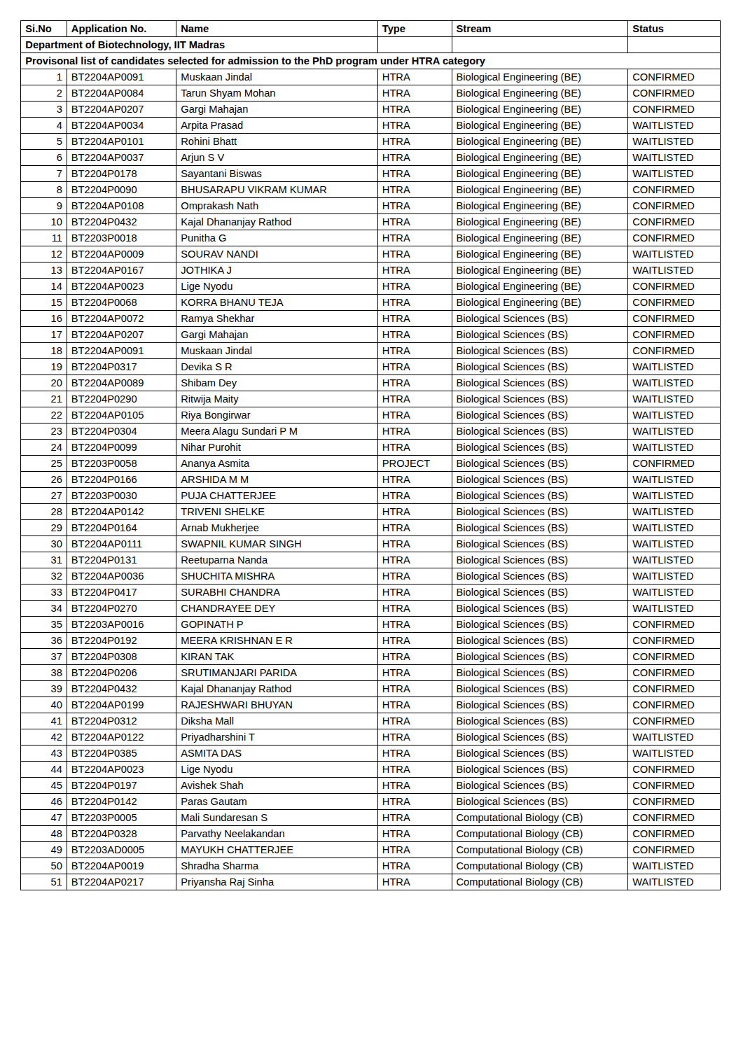| Department of Biotechnology, IIT Madras | | | |
| Provisonal list of candidates selected for admission to the PhD program under HTRA category |
| Si.No | Application No. | Name | Type | Stream | Status |
| 1 | BT2204AP0091 | Muskaan Jindal | HTRA | Biological Engineering (BE) | CONFIRMED |
| 2 | BT2204AP0084 | Tarun Shyam Mohan | HTRA | Biological Engineering (BE) | CONFIRMED |
| 3 | BT2204AP0207 | Gargi Mahajan | HTRA | Biological Engineering (BE) | CONFIRMED |
| 4 | BT2204AP0034 | Arpita Prasad | HTRA | Biological Engineering (BE) | WAITLISTED |
| 5 | BT2204AP0101 | Rohini Bhatt | HTRA | Biological Engineering (BE) | WAITLISTED |
| 6 | BT2204AP0037 | Arjun S V | HTRA | Biological Engineering (BE) | WAITLISTED |
| 7 | BT2204P0178 | Sayantani Biswas | HTRA | Biological Engineering (BE) | WAITLISTED |
| 8 | BT2204P0090 | BHUSARAPU VIKRAM KUMAR | HTRA | Biological Engineering (BE) | CONFIRMED |
| 9 | BT2204AP0108 | Omprakash Nath | HTRA | Biological Engineering (BE) | CONFIRMED |
| 10 | BT2204P0432 | Kajal Dhananjay Rathod | HTRA | Biological Engineering (BE) | CONFIRMED |
| 11 | BT2203P0018 | Punitha G | HTRA | Biological Engineering (BE) | CONFIRMED |
| 12 | BT2204AP0009 | SOURAV NANDI | HTRA | Biological Engineering (BE) | WAITLISTED |
| 13 | BT2204AP0167 | JOTHIKA J | HTRA | Biological Engineering (BE) | WAITLISTED |
| 14 | BT2204AP0023 | Lige Nyodu | HTRA | Biological Engineering (BE) | CONFIRMED |
| 15 | BT2204P0068 | KORRA BHANU TEJA | HTRA | Biological Engineering (BE) | CONFIRMED |
| 16 | BT2204AP0072 | Ramya Shekhar | HTRA | Biological Sciences (BS) | CONFIRMED |
| 17 | BT2204AP0207 | Gargi Mahajan | HTRA | Biological Sciences (BS) | CONFIRMED |
| 18 | BT2204AP0091 | Muskaan Jindal | HTRA | Biological Sciences (BS) | CONFIRMED |
| 19 | BT2204P0317 | Devika S R | HTRA | Biological Sciences (BS) | WAITLISTED |
| 20 | BT2204AP0089 | Shibam Dey | HTRA | Biological Sciences (BS) | WAITLISTED |
| 21 | BT2204P0290 | Ritwija Maity | HTRA | Biological Sciences (BS) | WAITLISTED |
| 22 | BT2204AP0105 | Riya Bongirwar | HTRA | Biological Sciences (BS) | WAITLISTED |
| 23 | BT2204P0304 | Meera Alagu Sundari P M | HTRA | Biological Sciences (BS) | WAITLISTED |
| 24 | BT2204P0099 | Nihar Purohit | HTRA | Biological Sciences (BS) | WAITLISTED |
| 25 | BT2203P0058 | Ananya Asmita | PROJECT | Biological Sciences (BS) | CONFIRMED |
| 26 | BT2204P0166 | ARSHIDA M M | HTRA | Biological Sciences (BS) | WAITLISTED |
| 27 | BT2203P0030 | PUJA CHATTERJEE | HTRA | Biological Sciences (BS) | WAITLISTED |
| 28 | BT2204AP0142 | TRIVENI SHELKE | HTRA | Biological Sciences (BS) | WAITLISTED |
| 29 | BT2204P0164 | Arnab Mukherjee | HTRA | Biological Sciences (BS) | WAITLISTED |
| 30 | BT2204AP0111 | SWAPNIL KUMAR SINGH | HTRA | Biological Sciences (BS) | WAITLISTED |
| 31 | BT2204P0131 | Reetuparna Nanda | HTRA | Biological Sciences (BS) | WAITLISTED |
| 32 | BT2204AP0036 | SHUCHITA MISHRA | HTRA | Biological Sciences (BS) | WAITLISTED |
| 33 | BT2204P0417 | SURABHI CHANDRA | HTRA | Biological Sciences (BS) | WAITLISTED |
| 34 | BT2204P0270 | CHANDRAYEE DEY | HTRA | Biological Sciences (BS) | WAITLISTED |
| 35 | BT2203AP0016 | GOPINATH P | HTRA | Biological Sciences (BS) | CONFIRMED |
| 36 | BT2204P0192 | MEERA KRISHNAN E R | HTRA | Biological Sciences (BS) | CONFIRMED |
| 37 | BT2204P0308 | KIRAN TAK | HTRA | Biological Sciences (BS) | CONFIRMED |
| 38 | BT2204P0206 | SRUTIMANJARI PARIDA | HTRA | Biological Sciences (BS) | CONFIRMED |
| 39 | BT2204P0432 | Kajal Dhananjay Rathod | HTRA | Biological Sciences (BS) | CONFIRMED |
| 40 | BT2204AP0199 | RAJESHWARI BHUYAN | HTRA | Biological Sciences (BS) | CONFIRMED |
| 41 | BT2204P0312 | Diksha Mall | HTRA | Biological Sciences (BS) | CONFIRMED |
| 42 | BT2204AP0122 | Priyadharshini T | HTRA | Biological Sciences (BS) | WAITLISTED |
| 43 | BT2204P0385 | ASMITA DAS | HTRA | Biological Sciences (BS) | WAITLISTED |
| 44 | BT2204AP0023 | Lige Nyodu | HTRA | Biological Sciences (BS) | CONFIRMED |
| 45 | BT2204P0197 | Avishek Shah | HTRA | Biological Sciences (BS) | CONFIRMED |
| 46 | BT2204P0142 | Paras Gautam | HTRA | Biological Sciences (BS) | CONFIRMED |
| 47 | BT2203P0005 | Mali Sundaresan S | HTRA | Computational Biology (CB) | CONFIRMED |
| 48 | BT2204P0328 | Parvathy Neelakandan | HTRA | Computational Biology (CB) | CONFIRMED |
| 49 | BT2203AD0005 | MAYUKH CHATTERJEE | HTRA | Computational Biology (CB) | CONFIRMED |
| 50 | BT2204AP0019 | Shradha Sharma | HTRA | Computational Biology (CB) | WAITLISTED |
| 51 | BT2204AP0217 | Priyansha Raj Sinha | HTRA | Computational Biology (CB) | WAITLISTED |